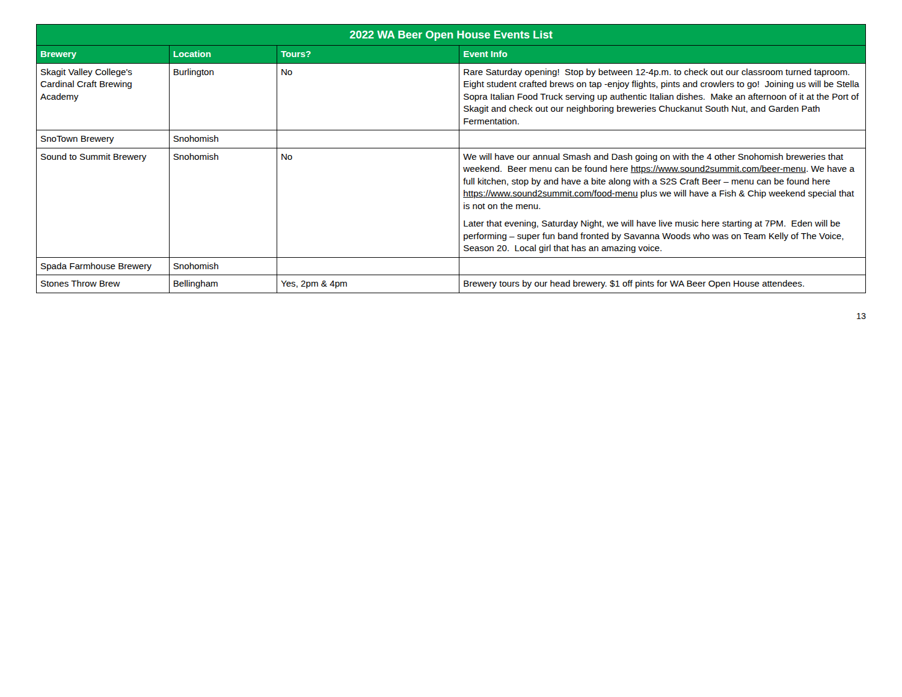2022 WA Beer Open House Events List
| Brewery | Location | Tours? | Event Info |
| --- | --- | --- | --- |
| Skagit Valley College's Cardinal Craft Brewing Academy | Burlington | No | Rare Saturday opening! Stop by between 12-4p.m. to check out our classroom turned taproom. Eight student crafted brews on tap -enjoy flights, pints and crowlers to go! Joining us will be Stella Sopra Italian Food Truck serving up authentic Italian dishes. Make an afternoon of it at the Port of Skagit and check out our neighboring breweries Chuckanut South Nut, and Garden Path Fermentation. |
| SnoTown Brewery | Snohomish | | |
| Sound to Summit Brewery | Snohomish | No | We will have our annual Smash and Dash going on with the 4 other Snohomish breweries that weekend. Beer menu can be found here https://www.sound2summit.com/beer-menu . We have a full kitchen, stop by and have a bite along with a S2S Craft Beer – menu can be found here https://www.sound2summit.com/food-menu plus we will have a Fish & Chip weekend special that is not on the menu. Later that evening, Saturday Night, we will have live music here starting at 7PM. Eden will be performing – super fun band fronted by Savanna Woods who was on Team Kelly of The Voice, Season 20. Local girl that has an amazing voice. |
| Spada Farmhouse Brewery | Snohomish | | |
| Stones Throw Brew | Bellingham | Yes, 2pm & 4pm | Brewery tours by our head brewery. $1 off pints for WA Beer Open House attendees. |
13